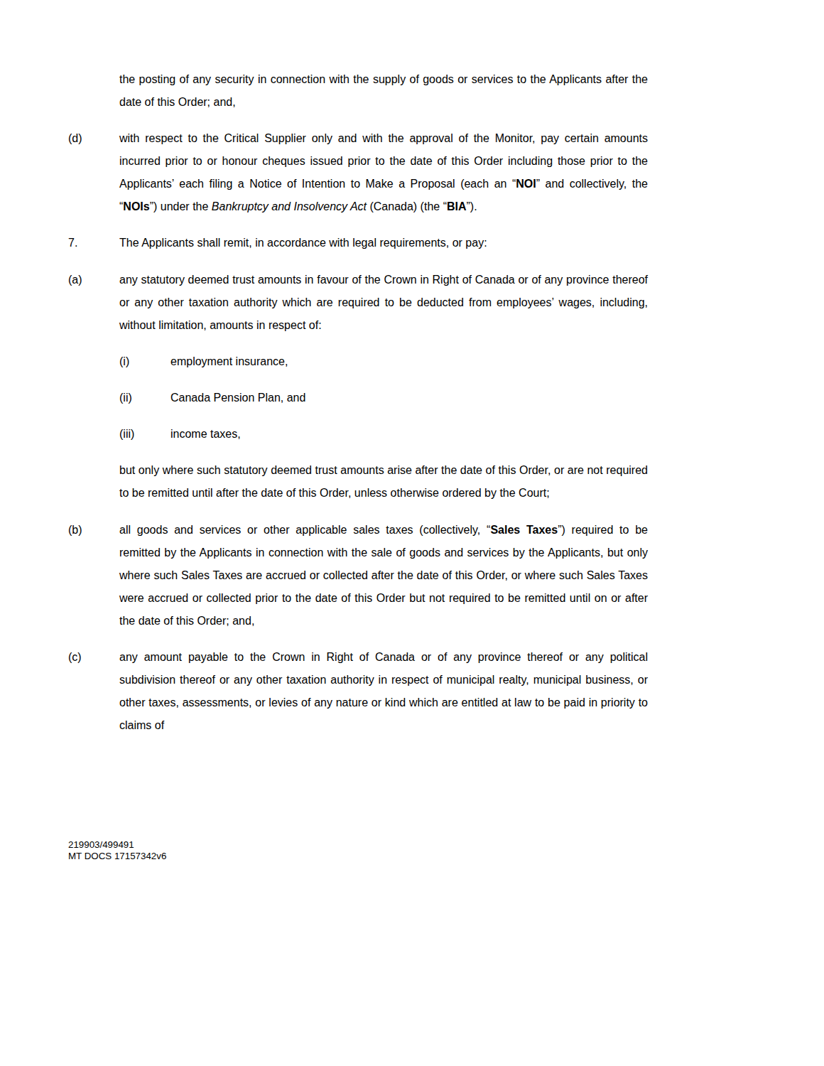the posting of any security in connection with the supply of goods or services to the Applicants after the date of this Order; and,
(d) with respect to the Critical Supplier only and with the approval of the Monitor, pay certain amounts incurred prior to or honour cheques issued prior to the date of this Order including those prior to the Applicants’ each filing a Notice of Intention to Make a Proposal (each an “NOI” and collectively, the “NOIs”) under the Bankruptcy and Insolvency Act (Canada) (the “BIA”).
7. The Applicants shall remit, in accordance with legal requirements, or pay:
(a) any statutory deemed trust amounts in favour of the Crown in Right of Canada or of any province thereof or any other taxation authority which are required to be deducted from employees’ wages, including, without limitation, amounts in respect of:
(i) employment insurance,
(ii) Canada Pension Plan, and
(iii) income taxes,
but only where such statutory deemed trust amounts arise after the date of this Order, or are not required to be remitted until after the date of this Order, unless otherwise ordered by the Court;
(b) all goods and services or other applicable sales taxes (collectively, “Sales Taxes”) required to be remitted by the Applicants in connection with the sale of goods and services by the Applicants, but only where such Sales Taxes are accrued or collected after the date of this Order, or where such Sales Taxes were accrued or collected prior to the date of this Order but not required to be remitted until on or after the date of this Order; and,
(c) any amount payable to the Crown in Right of Canada or of any province thereof or any political subdivision thereof or any other taxation authority in respect of municipal realty, municipal business, or other taxes, assessments, or levies of any nature or kind which are entitled at law to be paid in priority to claims of
219903/499491
MT DOCS 17157342v6